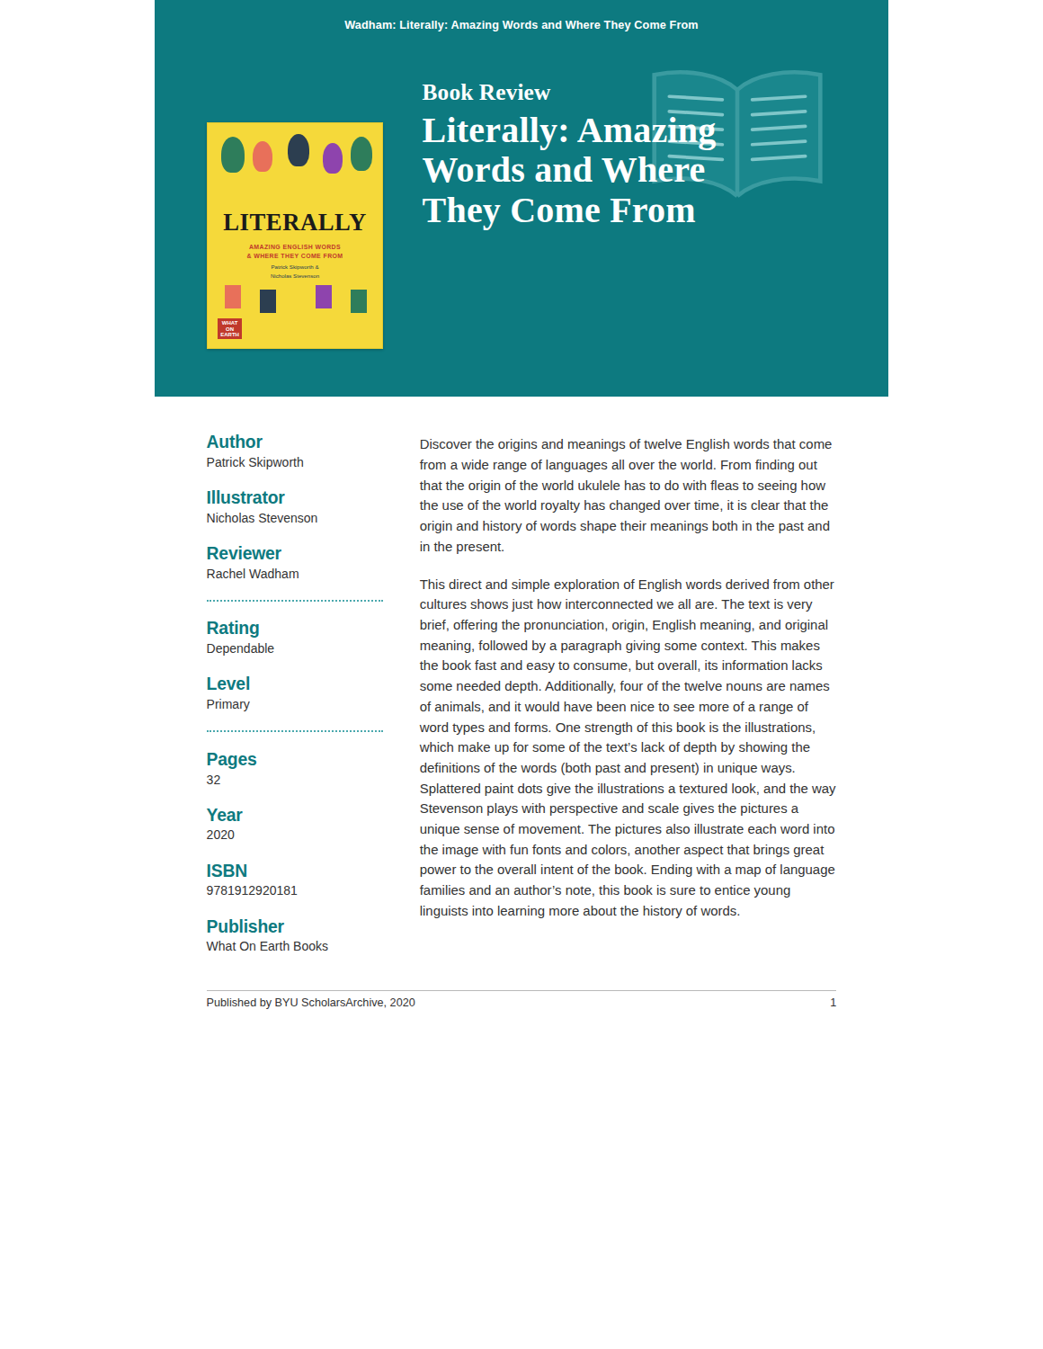Wadham: Literally: Amazing Words and Where They Come From
LITERALLY
AMAZING ENGLISH WORDS
& WHERE THEY COME FROM
Patrick Skipworth &
Nicholas Stevenson
WHAT
ON
EARTH
Book Review
Literally: Amazing
Words and Where
They Come From
Author
Patrick Skipworth
Illustrator
Nicholas Stevenson
Reviewer
Rachel Wadham
Rating
Dependable
Level
Primary
Pages
32
Year
2020
ISBN
9781912920181
Publisher
What On Earth Books
Discover the origins and meanings of twelve English words that come from a wide range of languages all over the world. From finding out that the origin of the world ukulele has to do with fleas to seeing how the use of the world royalty has changed over time, it is clear that the origin and history of words shape their meanings both in the past and in the present.
This direct and simple exploration of English words derived from other cultures shows just how interconnected we all are. The text is very brief, offering the pronunciation, origin, English meaning, and original meaning, followed by a paragraph giving some context. This makes the book fast and easy to consume, but overall, its information lacks some needed depth. Additionally, four of the twelve nouns are names of animals, and it would have been nice to see more of a range of word types and forms. One strength of this book is the illustrations, which make up for some of the text’s lack of depth by showing the definitions of the words (both past and present) in unique ways. Splattered paint dots give the illustrations a textured look, and the way Stevenson plays with perspective and scale gives the pictures a unique sense of movement. The pictures also illustrate each word into the image with fun fonts and colors, another aspect that brings great power to the overall intent of the book. Ending with a map of language families and an author’s note, this book is sure to entice young linguists into learning more about the history of words.
Published by BYU ScholarsArchive, 2020 1